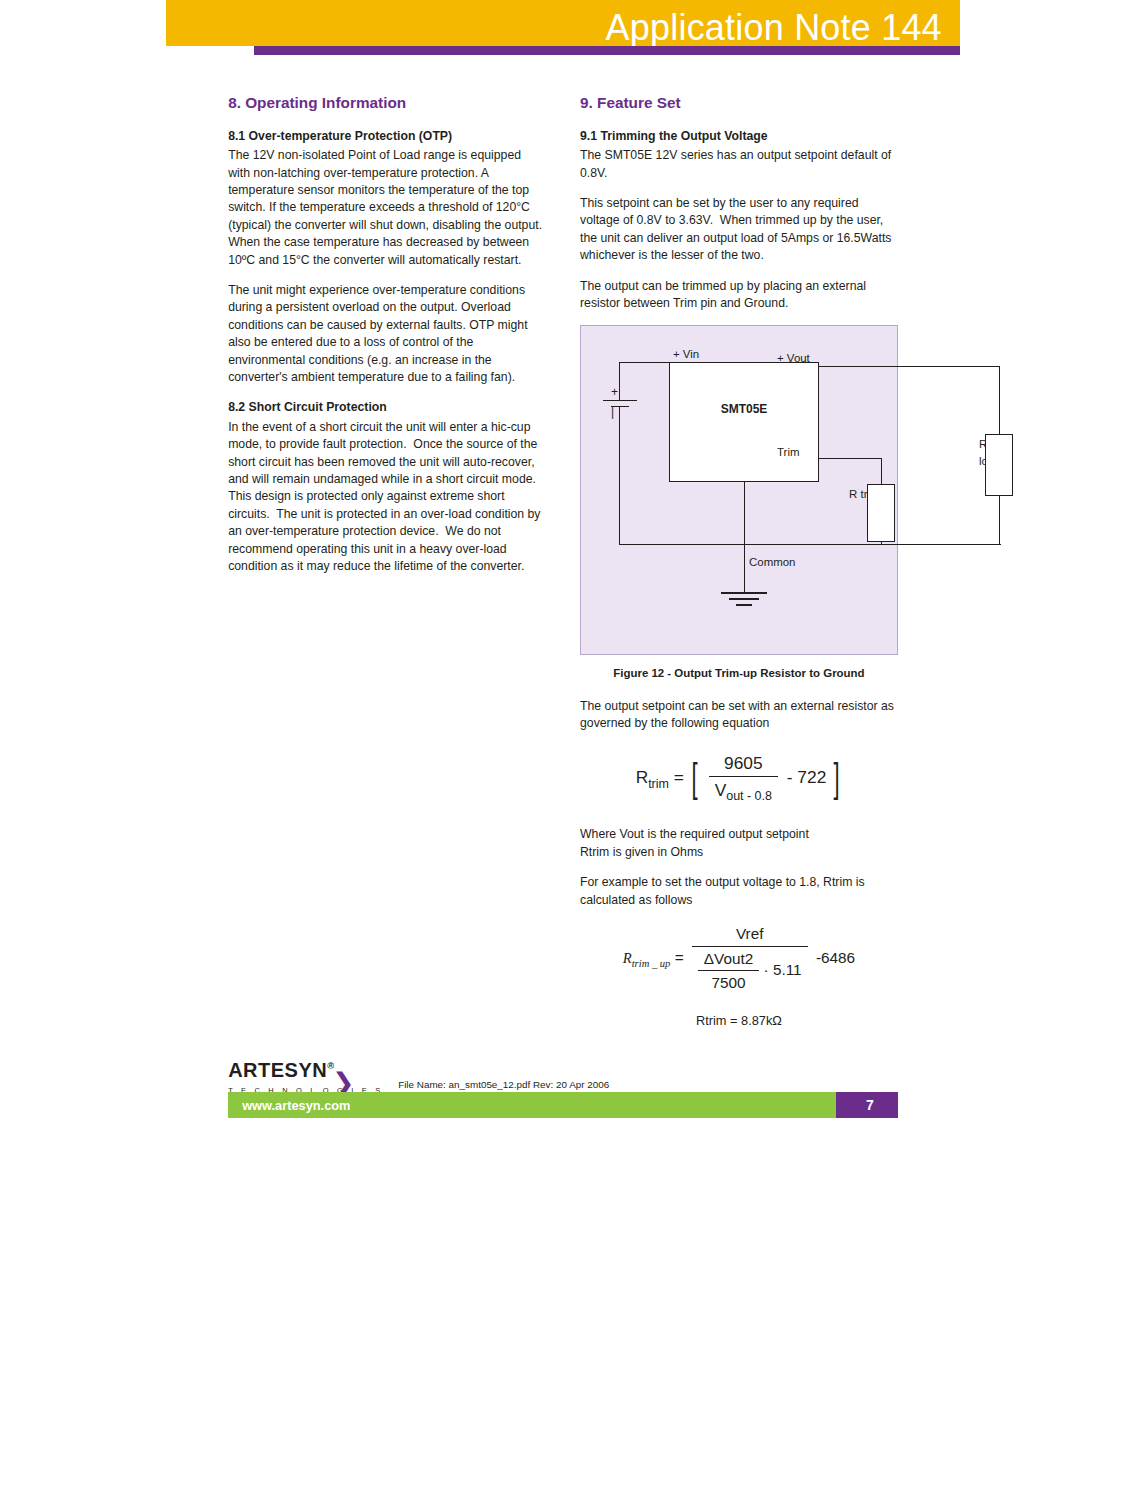Application Note 144
8. Operating Information
8.1 Over-temperature Protection (OTP)
The 12V non-isolated Point of Load range is equipped with non-latching over-temperature protection. A temperature sensor monitors the temperature of the top switch. If the temperature exceeds a threshold of 120°C (typical) the converter will shut down, disabling the output. When the case temperature has decreased by between 10ºC and 15°C the converter will automatically restart.
The unit might experience over-temperature conditions during a persistent overload on the output. Overload conditions can be caused by external faults. OTP might also be entered due to a loss of control of the environmental conditions (e.g. an increase in the converter's ambient temperature due to a failing fan).
8.2 Short Circuit Protection
In the event of a short circuit the unit will enter a hic-cup mode, to provide fault protection. Once the source of the short circuit has been removed the unit will auto-recover, and will remain undamaged while in a short circuit mode. This design is protected only against extreme short circuits. The unit is protected in an over-load condition by an over-temperature protection device. We do not recommend operating this unit in a heavy over-load condition as it may reduce the lifetime of the converter.
9. Feature Set
9.1 Trimming the Output Voltage
The SMT05E 12V series has an output setpoint default of 0.8V.
This setpoint can be set by the user to any required voltage of 0.8V to 3.63V. When trimmed up by the user, the unit can deliver an output load of 5Amps or 16.5Watts whichever is the lesser of the two.
The output can be trimmed up by placing an external resistor between Trim pin and Ground.
SMT05E
+ Vin + Vout Trim Common R trim R load + |
Figure 12 - Output Trim-up Resistor to Ground
The output setpoint can be set with an external resistor as governed by the following equation
Rtrim = [ 9605 Vout - 0.8 - 722 ]
Where Vout is the required output setpoint
Rtrim is given in Ohms
For example to set the output voltage to 1.8, Rtrim is calculated as follows
Rtrim _ up = Vref ΔVout2 7500 · 5.11 -6486
Rtrim = 8.87kΩ
ARTESYN®
T E C H N O L O G I E S
❯
File Name: an_smt05e_12.pdf Rev: 20 Apr 2006
www.artesyn.com
7